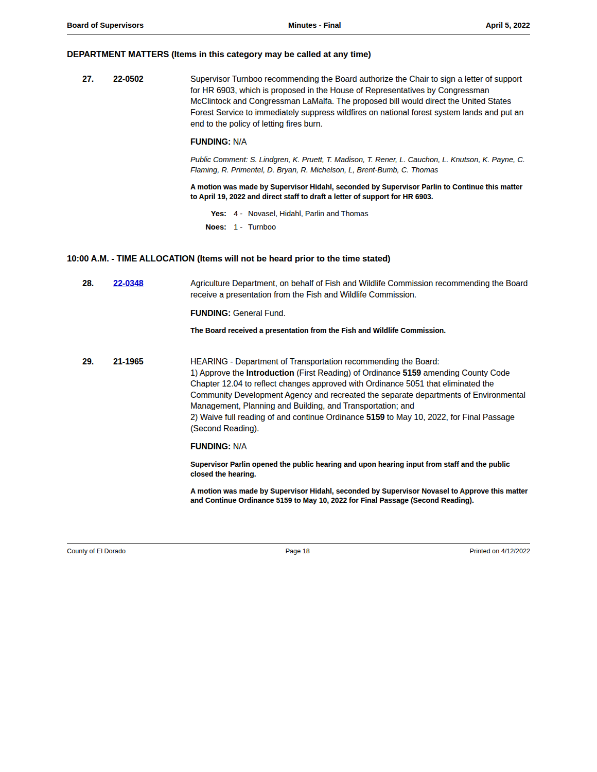Board of Supervisors
Minutes - Final
April 5, 2022
DEPARTMENT MATTERS (Items in this category may be called at any time)
27.
22-0502
Supervisor Turnboo recommending the Board authorize the Chair to sign a letter of support for HR 6903, which is proposed in the House of Representatives by Congressman McClintock and Congressman LaMalfa. The proposed bill would direct the United States Forest Service to immediately suppress wildfires on national forest system lands and put an end to the policy of letting fires burn.
FUNDING: N/A
Public Comment: S. Lindgren, K. Pruett, T. Madison, T. Rener, L. Cauchon, L. Knutson, K. Payne, C. Flaming, R. Primentel, D. Bryan, R. Michelson, L, Brent-Bumb, C. Thomas
A motion was made by Supervisor Hidahl, seconded by Supervisor Parlin to Continue this matter to April 19, 2022 and direct staff to draft a letter of support for HR 6903.
Yes:
4 -
Novasel, Hidahl, Parlin and Thomas
Noes:
1 -
Turnboo
10:00 A.M. - TIME ALLOCATION (Items will not be heard prior to the time stated)
28.
22-0348
Agriculture Department, on behalf of Fish and Wildlife Commission recommending the Board receive a presentation from the Fish and Wildlife Commission.
FUNDING: General Fund.
The Board received a presentation from the Fish and Wildlife Commission.
29.
21-1965
HEARING - Department of Transportation recommending the Board:
1) Approve the Introduction (First Reading) of Ordinance 5159 amending County Code Chapter 12.04 to reflect changes approved with Ordinance 5051 that eliminated the Community Development Agency and recreated the separate departments of Environmental Management, Planning and Building, and Transportation; and
2) Waive full reading of and continue Ordinance 5159 to May 10, 2022, for Final Passage (Second Reading).
FUNDING: N/A
Supervisor Parlin opened the public hearing and upon hearing input from staff and the public closed the hearing.
A motion was made by Supervisor Hidahl, seconded by Supervisor Novasel to Approve this matter and Continue Ordinance 5159 to May 10, 2022 for Final Passage (Second Reading).
County of El Dorado
Page 18
Printed on 4/12/2022